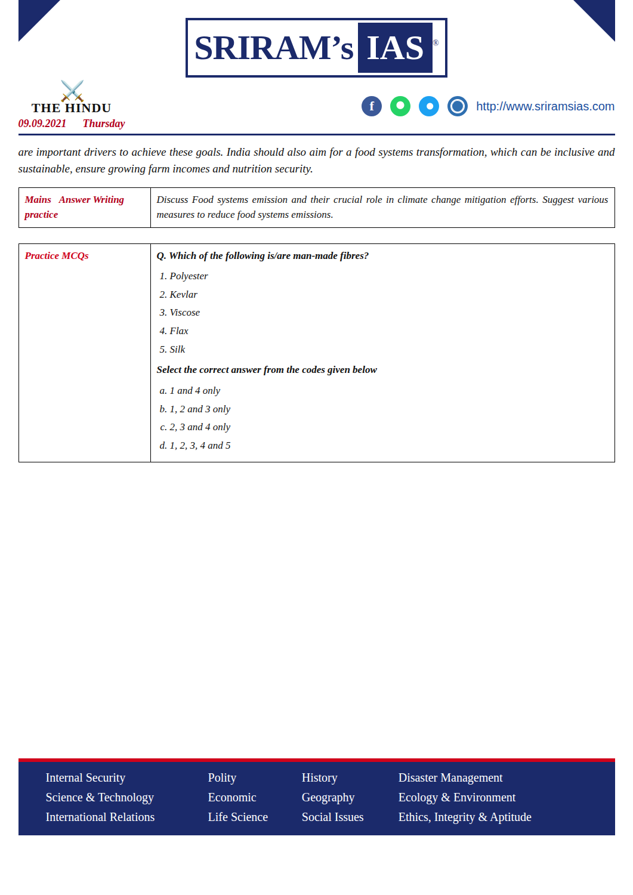SRIRAM’s IAS®
⚔️
THE HINDU
09.09.2021 Thursday
http://www.sriramsias.com
are important drivers to achieve these goals. India should also aim for a food systems transformation, which can be inclusive and sustainable, ensure growing farm incomes and nutrition security.
| Mains Answer Writing practice | Discuss Food systems emission and their crucial role in climate change mitigation efforts. Suggest various measures to reduce food systems emissions. |
| Practice MCQs | Q. Which of the following is/are man-made fibres? Polyester Kevlar Viscose Flax Silk Select the correct answer from the codes given below 1 and 4 only 1, 2 and 3 only 2, 3 and 4 only 1, 2, 3, 4 and 5 |
14
| Internal Security | Polity | History | Disaster Management |
| Science & Technology | Economic | Geography | Ecology & Environment |
| International Relations | Life Science | Social Issues | Ethics, Integrity & Aptitude |